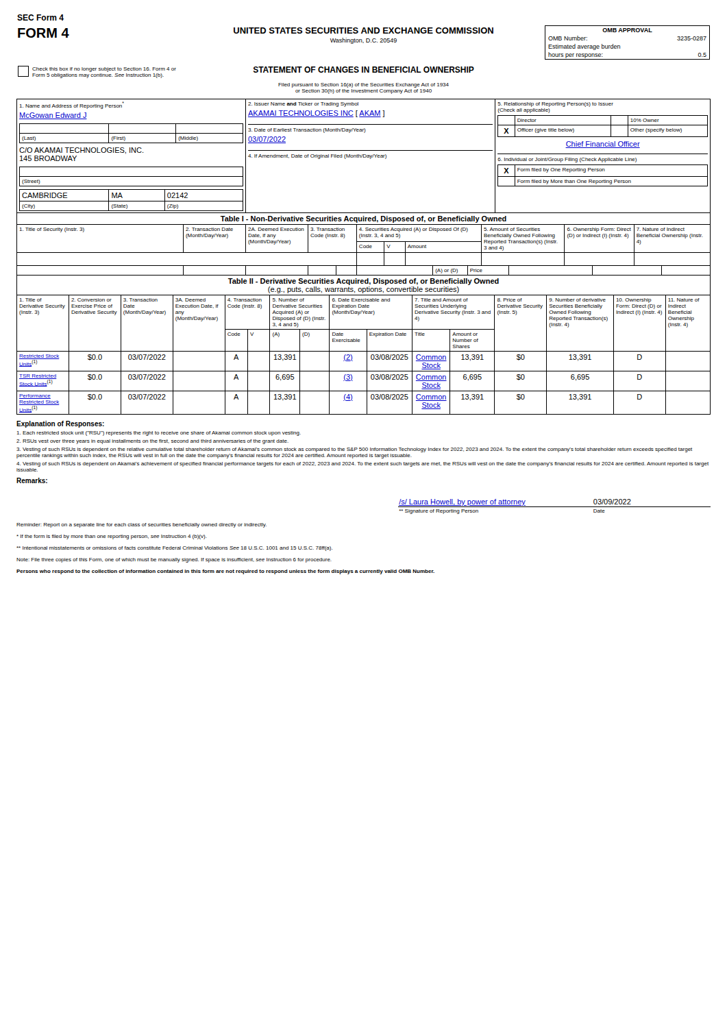| SEC Form 4 | | |
| FORM 4 | UNITED STATES SECURITIES AND EXCHANGE COMMISSION Washington, D.C. 20549 | / OMB APPROVAL / / OMB Number: / 3235-0287 / / Estimated average burden / / hours per response: / 0.5 / |
| / / Check this box if no longer subject to Section 16. Form 4 or Form 5 obligations may continue. See Instruction 1(b). / | STATEMENT OF CHANGES IN BENEFICIAL OWNERSHIP Filed pursuant to Section 16(a) of the Securities Exchange Act of 1934 or Section 30(h) of the Investment Company Act of 1940 | |
| 1. Name and Address of Reporting Person * McGowan Edward J / (Last) / (First) / (Middle) / C/O AKAMAI TECHNOLOGIES, INC. 145 BROADWAY / (Street) / / CAMBRIDGE / MA / 02142 / / (City) / (State) / (Zip) / | 2. Issuer Name and Ticker or Trading Symbol AKAMAI TECHNOLOGIES INC [ AKAM ] 3. Date of Earliest Transaction (Month/Day/Year) 03/07/2022 4. If Amendment, Date of Original Filed (Month/Day/Year) | 5. Relationship of Reporting Person(s) to Issuer (Check all applicable) / / Director / / 10% Owner / / X / Officer (give title below) / / Other (specify below) / Chief Financial Officer 6. Individual or Joint/Group Filing (Check Applicable Line) / X / Form filed by One Reporting Person / / / Form filed by More than One Reporting Person / |
| Table I - Non-Derivative Securities Acquired, Disposed of, or Beneficially Owned |
| 1. Title of Security (Instr. 3) | 2. Transaction Date (Month/Day/Year) | 2A. Deemed Execution Date, if any (Month/Day/Year) | 3. Transaction Code (Instr. 8) | 4. Securities Acquired (A) or Disposed Of (D) (Instr. 3, 4 and 5) | 5. Amount of Securities Beneficially Owned Following Reported Transaction(s) (Instr. 3 and 4) | 6. Ownership Form: Direct (D) or Indirect (I) (Instr. 4) | 7. Nature of Indirect Beneficial Ownership (Instr. 4) |
| Code | V | Amount |
| | | | | | | (A) or (D) | Price | | | |
| Table II - Derivative Securities Acquired, Disposed of, or Beneficially Owned (e.g., puts, calls, warrants, options, convertible securities) |
| 1. Title of Derivative Security (Instr. 3) | 2. Conversion or Exercise Price of Derivative Security | 3. Transaction Date (Month/Day/Year) | 3A. Deemed Execution Date, if any (Month/Day/Year) | 4. Transaction Code (Instr. 8) | 5. Number of Derivative Securities Acquired (A) or Disposed of (D) (Instr. 3, 4 and 5) | 6. Date Exercisable and Expiration Date (Month/Day/Year) | 7. Title and Amount of Securities Underlying Derivative Security (Instr. 3 and 4) | 8. Price of Derivative Security (Instr. 5) | 9. Number of derivative Securities Beneficially Owned Following Reported Transaction(s) (Instr. 4) | 10. Ownership Form: Direct (D) or Indirect (I) (Instr. 4) | 11. Nature of Indirect Beneficial Ownership (Instr. 4) |
| Code | V | (A) | (D) | Date Exercisable | Expiration Date | Title | Amount or Number of Shares |
| Restricted Stock Units (1) | $0.0 | 03/07/2022 | | A | | 13,391 | | (2) | 03/08/2025 | Common Stock | 13,391 | $0 | 13,391 | D | |
| TSR Restricted Stock Units (1) | $0.0 | 03/07/2022 | | A | | 6,695 | | (3) | 03/08/2025 | Common Stock | 6,695 | $0 | 6,695 | D | |
| Performance Restricted Stock Units (1) | $0.0 | 03/07/2022 | | A | | 13,391 | | (4) | 03/08/2025 | Common Stock | 13,391 | $0 | 13,391 | D | |
Explanation of Responses:
1. Each restricted stock unit ("RSU") represents the right to receive one share of Akamai common stock upon vesting.
2. RSUs vest over three years in equal installments on the first, second and third anniversaries of the grant date.
3. Vesting of such RSUs is dependent on the relative cumulative total shareholder return of Akamai's common stock as compared to the S&P 500 Information Technology Index for 2022, 2023 and 2024. To the extent the company's total shareholder return exceeds specified target percentile rankings within such index, the RSUs will vest in full on the date the company's financial results for 2024 are certified. Amount reported is target issuable.
4. Vesting of such RSUs is dependent on Akamai's achievement of specified financial performance targets for each of 2022, 2023 and 2024. To the extent such targets are met, the RSUs will vest on the date the company's financial results for 2024 are certified. Amount reported is target issuable.
Remarks:
| | /s/ Laura Howell, by power of attorney | 03/09/2022 |
| | ** Signature of Reporting Person | Date |
Reminder: Report on a separate line for each class of securities beneficially owned directly or indirectly.
* If the form is filed by more than one reporting person, see Instruction 4 (b)(v).
** Intentional misstatements or omissions of facts constitute Federal Criminal Violations See 18 U.S.C. 1001 and 15 U.S.C. 78ff(a).
Note: File three copies of this Form, one of which must be manually signed. If space is insufficient, see Instruction 6 for procedure.
Persons who respond to the collection of information contained in this form are not required to respond unless the form displays a currently valid OMB Number.